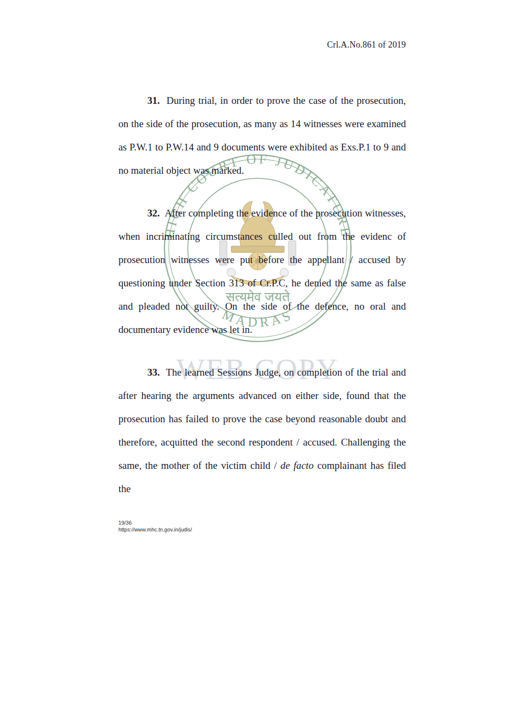HIGH COURT OF JUDICATURE MADRAS सत्यमेव जयते
WEB COPY
Crl.A.No.861 of 2019
31. During trial, in order to prove the case of the prosecution, on the side of the prosecution, as many as 14 witnesses were examined as P.W.1 to P.W.14 and 9 documents were exhibited as Exs.P.1 to 9 and no material object was marked.
32. After completing the evidence of the prosecution witnesses, when incriminating circumstances culled out from the evidenc of prosecution witnesses were put before the appellant / accused by questioning under Section 313 of Cr.P.C, he denied the same as false and pleaded not guilty. On the side of the defence, no oral and documentary evidence was let in.
33. The learned Sessions Judge, on completion of the trial and after hearing the arguments advanced on either side, found that the prosecution has failed to prove the case beyond reasonable doubt and therefore, acquitted the second respondent / accused. Challenging the same, the mother of the victim child / de facto complainant has filed the
19/36 https://www.mhc.tn.gov.in/judis/